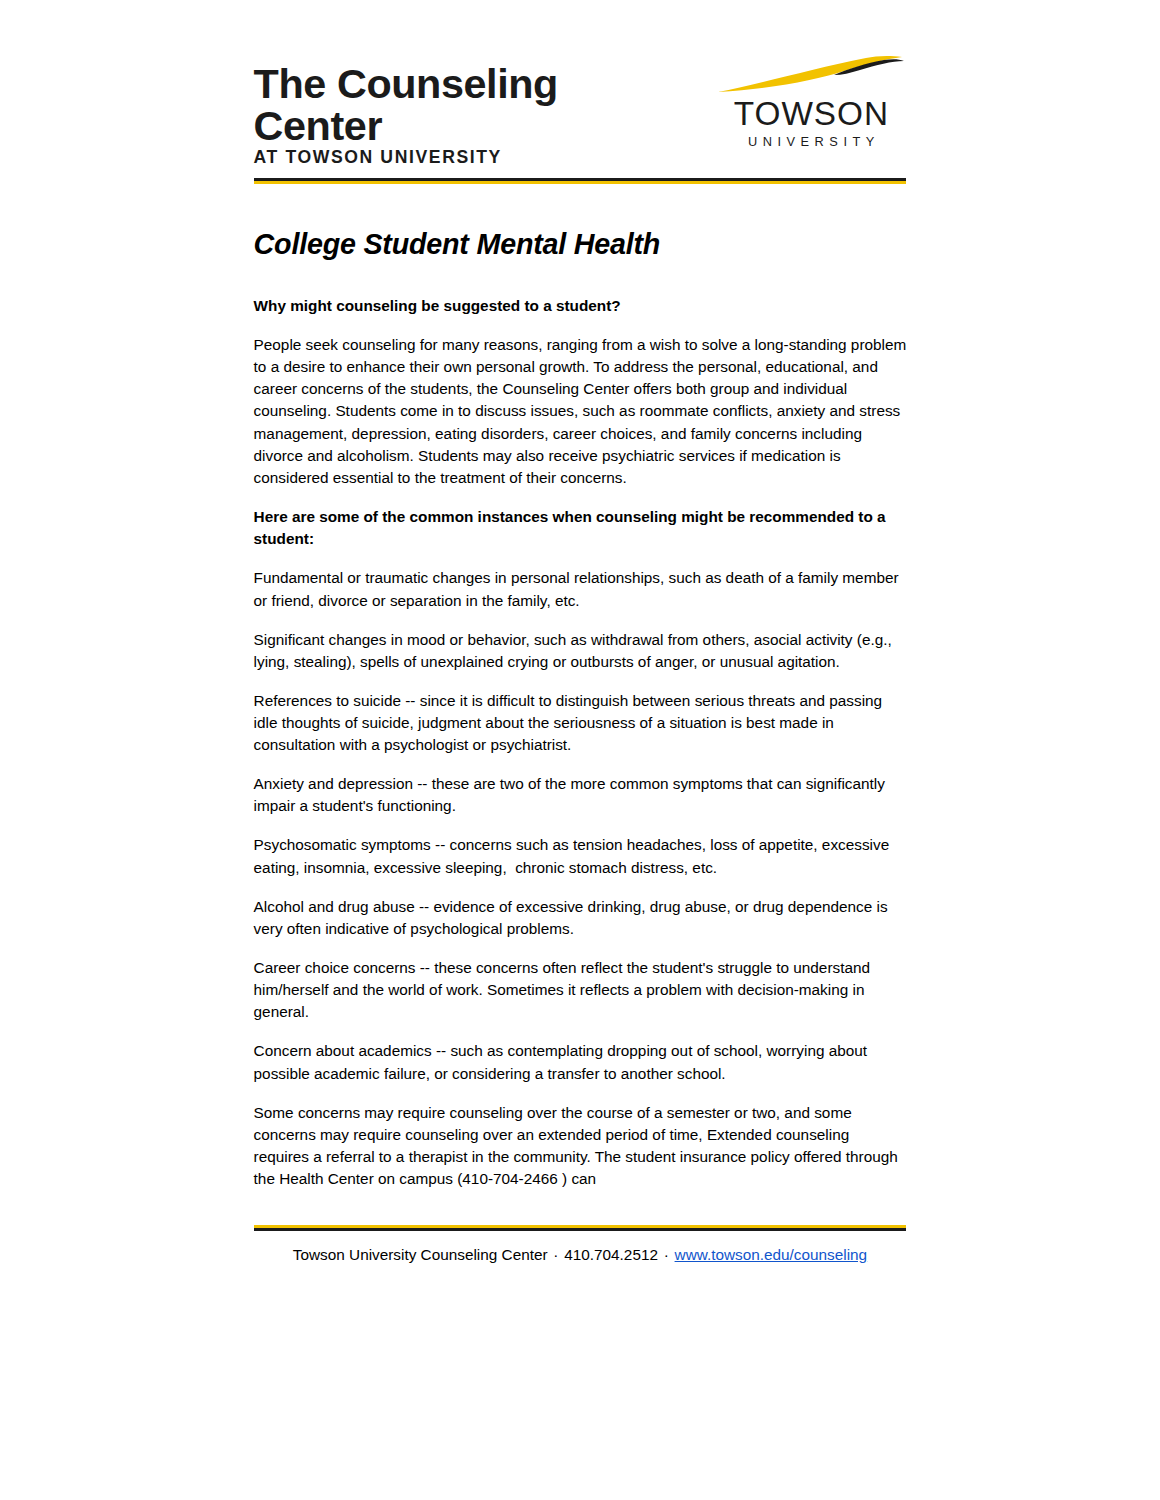The Counseling Center AT TOWSON UNIVERSITY
TOWSON
UNIVERSITY
College Student Mental Health
Why might counseling be suggested to a student?
People seek counseling for many reasons, ranging from a wish to solve a long-standing problem to a desire to enhance their own personal growth. To address the personal, educational, and career concerns of the students, the Counseling Center offers both group and individual counseling. Students come in to discuss issues, such as roommate conflicts, anxiety and stress management, depression, eating disorders, career choices, and family concerns including divorce and alcoholism. Students may also receive psychiatric services if medication is considered essential to the treatment of their concerns.
Here are some of the common instances when counseling might be recommended to a student:
Fundamental or traumatic changes in personal relationships, such as death of a family member or friend, divorce or separation in the family, etc.
Significant changes in mood or behavior, such as withdrawal from others, asocial activity (e.g., lying, stealing), spells of unexplained crying or outbursts of anger, or unusual agitation.
References to suicide -- since it is difficult to distinguish between serious threats and passing idle thoughts of suicide, judgment about the seriousness of a situation is best made in consultation with a psychologist or psychiatrist.
Anxiety and depression -- these are two of the more common symptoms that can significantly impair a student's functioning.
Psychosomatic symptoms -- concerns such as tension headaches, loss of appetite, excessive eating, insomnia, excessive sleeping, chronic stomach distress, etc.
Alcohol and drug abuse -- evidence of excessive drinking, drug abuse, or drug dependence is very often indicative of psychological problems.
Career choice concerns -- these concerns often reflect the student's struggle to understand him/herself and the world of work. Sometimes it reflects a problem with decision-making in general.
Concern about academics -- such as contemplating dropping out of school, worrying about possible academic failure, or considering a transfer to another school.
Some concerns may require counseling over the course of a semester or two, and some concerns may require counseling over an extended period of time, Extended counseling requires a referral to a therapist in the community. The student insurance policy offered through the Health Center on campus (410-704-2466 ) can
Towson University Counseling Center·410.704.2512·www.towson.edu/counseling